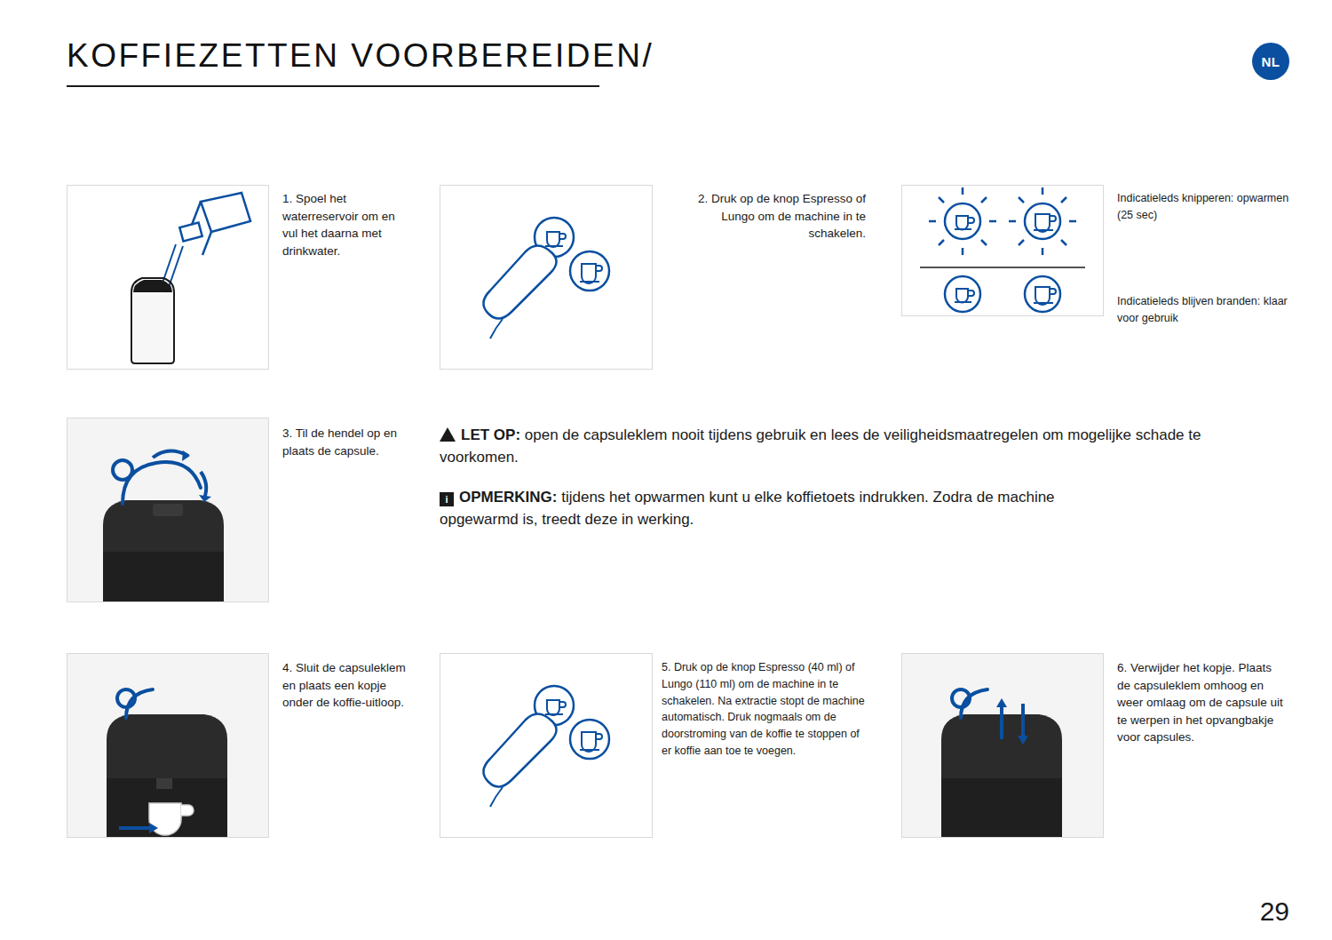KOFFIEZETTEN VOORBEREIDEN/
NL
1. Spoel het waterreservoir om en vul het daarna met drinkwater.
2. Druk op de knop Espresso of Lungo om de machine in te schakelen.
Indicatieleds knipperen: opwarmen (25 sec)
Indicatieleds blijven branden: klaar voor gebruik
3. Til de hendel op en plaats de capsule.
LET OP: open de capsuleklem nooit tijdens gebruik en lees de veiligheidsmaatregelen om mogelijke schade te voorkomen.
iOPMERKING: tijdens het opwarmen kunt u elke koffietoets indrukken. Zodra de machine opgewarmd is, treedt deze in werking.
4. Sluit de capsuleklem en plaats een kopje onder de koffie-uitloop.
5. Druk op de knop Espresso (40 ml) of Lungo (110 ml) om de machine in te schakelen. Na extractie stopt de machine automatisch. Druk nogmaals om de doorstroming van de koffie te stoppen of er koffie aan toe te voegen.
6. Verwijder het kopje. Plaats de capsuleklem omhoog en weer omlaag om de capsule uit te werpen in het opvangbakje voor capsules.
29